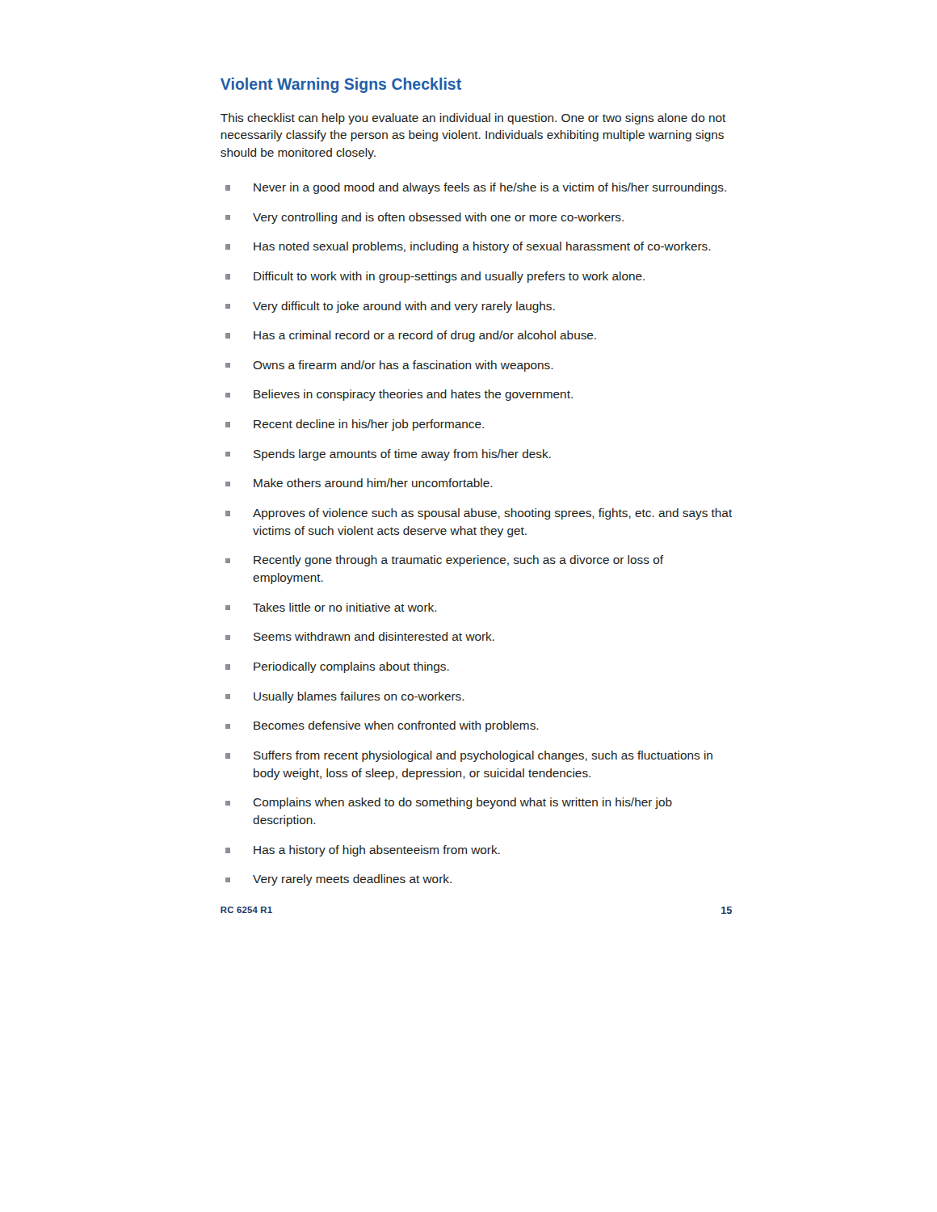Violent Warning Signs Checklist
This checklist can help you evaluate an individual in question. One or two signs alone do not necessarily classify the person as being violent. Individuals exhibiting multiple warning signs should be monitored closely.
Never in a good mood and always feels as if he/she is a victim of his/her surroundings.
Very controlling and is often obsessed with one or more co-workers.
Has noted sexual problems, including a history of sexual harassment of co-workers.
Difficult to work with in group-settings and usually prefers to work alone.
Very difficult to joke around with and very rarely laughs.
Has a criminal record or a record of drug and/or alcohol abuse.
Owns a firearm and/or has a fascination with weapons.
Believes in conspiracy theories and hates the government.
Recent decline in his/her job performance.
Spends large amounts of time away from his/her desk.
Make others around him/her uncomfortable.
Approves of violence such as spousal abuse, shooting sprees, fights, etc. and says that victims of such violent acts deserve what they get.
Recently gone through a traumatic experience, such as a divorce or loss of employment.
Takes little or no initiative at work.
Seems withdrawn and disinterested at work.
Periodically complains about things.
Usually blames failures on co-workers.
Becomes defensive when confronted with problems.
Suffers from recent physiological and psychological changes, such as fluctuations in body weight, loss of sleep, depression, or suicidal tendencies.
Complains when asked to do something beyond what is written in his/her job description.
Has a history of high absenteeism from work.
Very rarely meets deadlines at work.
RC 6254 R1 15